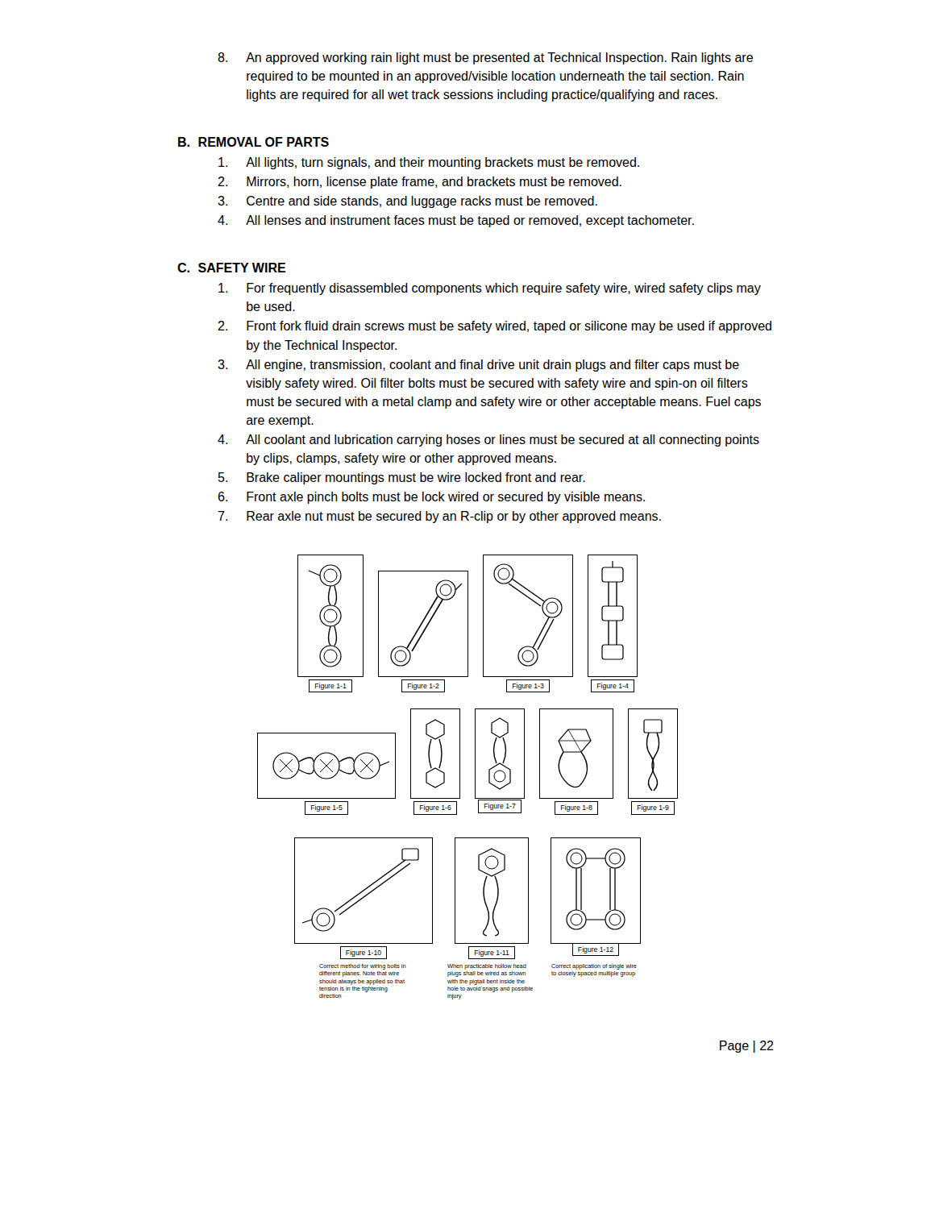8.
An approved working rain light must be presented at Technical Inspection. Rain lights are required to be mounted in an approved/visible location underneath the tail section. Rain lights are required for all wet track sessions including practice/qualifying and races.
B. REMOVAL OF PARTS
1.
All lights, turn signals, and their mounting brackets must be removed.
2.
Mirrors, horn, license plate frame, and brackets must be removed.
3.
Centre and side stands, and luggage racks must be removed.
4.
All lenses and instrument faces must be taped or removed, except tachometer.
C. SAFETY WIRE
1.
For frequently disassembled components which require safety wire, wired safety clips may be used.
2.
Front fork fluid drain screws must be safety wired, taped or silicone may be used if approved by the Technical Inspector.
3.
All engine, transmission, coolant and final drive unit drain plugs and filter caps must be visibly safety wired. Oil filter bolts must be secured with safety wire and spin-on oil filters must be secured with a metal clamp and safety wire or other acceptable means. Fuel caps are exempt.
4.
All coolant and lubrication carrying hoses or lines must be secured at all connecting points by clips, clamps, safety wire or other approved means.
5.
Brake caliper mountings must be wire locked front and rear.
6.
Front axle pinch bolts must be lock wired or secured by visible means.
7.
Rear axle nut must be secured by an R-clip or by other approved means.
Figure 1-1
Figure 1-2
Figure 1-3
Figure 1-4
Figure 1-5
Figure 1-6
Figure 1-7
Figure 1-8
Figure 1-9
Figure 1-10
Correct method for wiring bolts in different planes. Note that wire should always be applied so that tension is in the tightening direction
Figure 1-11
When practicable hollow head plugs shall be wired as shown with the pigtail bent inside the hole to avoid snags and possible injury
Figure 1-12
Correct application of single wire to closely spaced multiple group
Page | 22